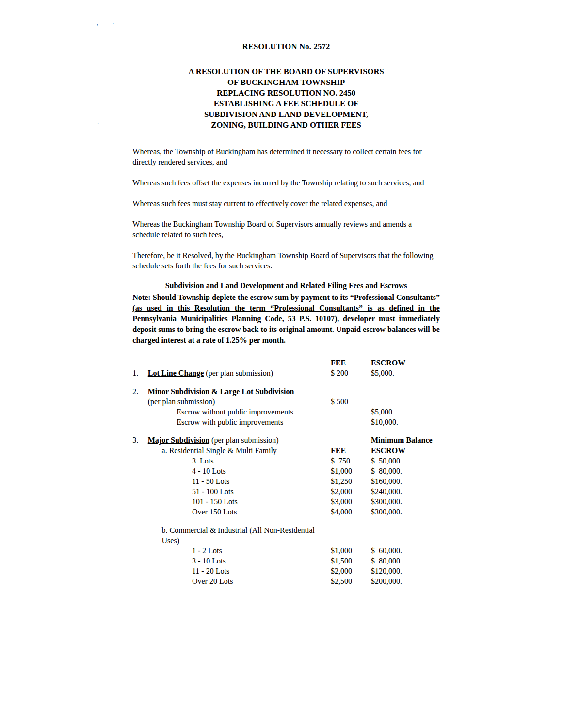, . .
RESOLUTION No. 2572
A RESOLUTION OF THE BOARD OF SUPERVISORS
OF BUCKINGHAM TOWNSHIP
REPLACING RESOLUTION NO. 2450
ESTABLISHING A FEE SCHEDULE OF
SUBDIVISION AND LAND DEVELOPMENT,
ZONING, BUILDING AND OTHER FEES
Whereas, the Township of Buckingham has determined it necessary to collect certain fees for directly rendered services, and
Whereas such fees offset the expenses incurred by the Township relating to such services, and
Whereas such fees must stay current to effectively cover the related expenses, and
Whereas the Buckingham Township Board of Supervisors annually reviews and amends a schedule related to such fees,
Therefore, be it Resolved, by the Buckingham Township Board of Supervisors that the following schedule sets forth the fees for such services:
Subdivision and Land Development and Related Filing Fees and Escrows
Note: Should Township deplete the escrow sum by payment to its “Professional Consultants” (as used in this Resolution the term “Professional Consultants” is as defined in the Pennsylvania Municipalities Planning Code, 53 P.S. 10107), developer must immediately deposit sums to bring the escrow back to its original amount. Unpaid escrow balances will be charged interest at a rate of 1.25% per month.
| | | FEE | ESCROW |
| 1. | Lot Line Change (per plan submission) | $ 200 | $5,000. |
| 2. | Minor Subdivision & Large Lot Subdivision | | |
| | (per plan submission) | $ 500 | |
| | Escrow without public improvements | | $5,000. |
| | Escrow with public improvements | | $10,000. |
| 3. | Major Subdivision (per plan submission) | | Minimum Balance |
| | a. Residential Single & Multi Family | FEE | ESCROW |
| | 3 Lots | $ 750 | $ 50,000. |
| | 4 - 10 Lots | $1,000 | $ 80,000. |
| | 11 - 50 Lots | $1,250 | $160,000. |
| | 51 - 100 Lots | $2,000 | $240,000. |
| | 101 - 150 Lots | $3,000 | $300,000. |
| | Over 150 Lots | $4,000 | $300,000. |
| | b. Commercial & Industrial (All Non-Residential Uses) | | |
| | 1 - 2 Lots | $1,000 | $ 60,000. |
| | 3 - 10 Lots | $1,500 | $ 80,000. |
| | 11 - 20 Lots | $2,000 | $120,000. |
| | Over 20 Lots | $2,500 | $200,000. |